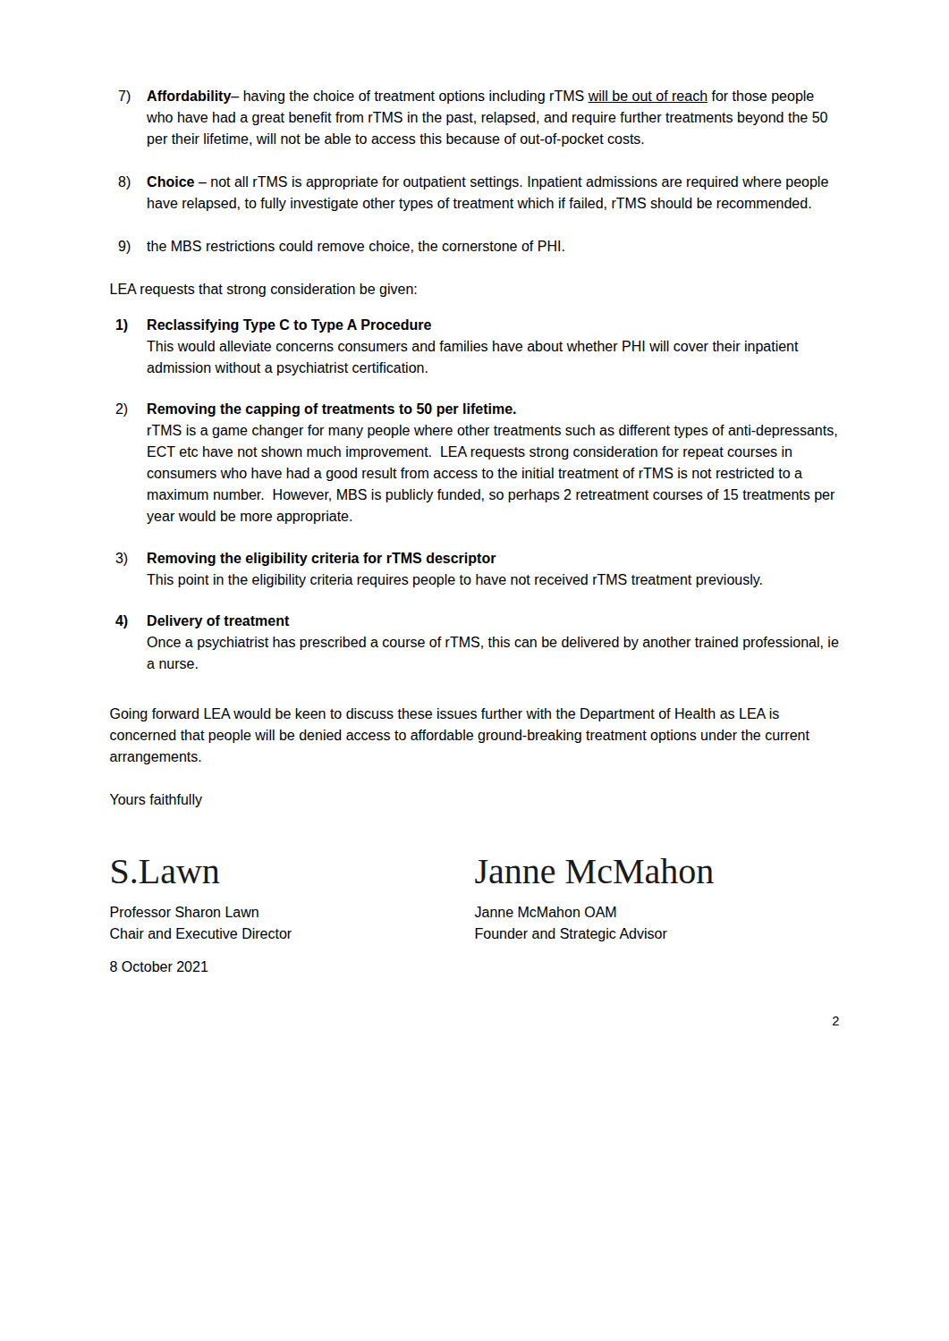7) Affordability– having the choice of treatment options including rTMS will be out of reach for those people who have had a great benefit from rTMS in the past, relapsed, and require further treatments beyond the 50 per their lifetime, will not be able to access this because of out-of-pocket costs.
8) Choice – not all rTMS is appropriate for outpatient settings. Inpatient admissions are required where people have relapsed, to fully investigate other types of treatment which if failed, rTMS should be recommended.
9) the MBS restrictions could remove choice, the cornerstone of PHI.
LEA requests that strong consideration be given:
1) Reclassifying Type C to Type A Procedure This would alleviate concerns consumers and families have about whether PHI will cover their inpatient admission without a psychiatrist certification.
2) Removing the capping of treatments to 50 per lifetime. rTMS is a game changer for many people where other treatments such as different types of anti-depressants, ECT etc have not shown much improvement. LEA requests strong consideration for repeat courses in consumers who have had a good result from access to the initial treatment of rTMS is not restricted to a maximum number. However, MBS is publicly funded, so perhaps 2 retreatment courses of 15 treatments per year would be more appropriate.
3) Removing the eligibility criteria for rTMS descriptor This point in the eligibility criteria requires people to have not received rTMS treatment previously.
4) Delivery of treatment Once a psychiatrist has prescribed a course of rTMS, this can be delivered by another trained professional, ie a nurse.
Going forward LEA would be keen to discuss these issues further with the Department of Health as LEA is concerned that people will be denied access to affordable ground-breaking treatment options under the current arrangements.
Yours faithfully
| S.Lawn | Janne McMahon |
| Professor Sharon Lawn Chair and Executive Director | Janne McMahon OAM Founder and Strategic Advisor |
8 October 2021
2